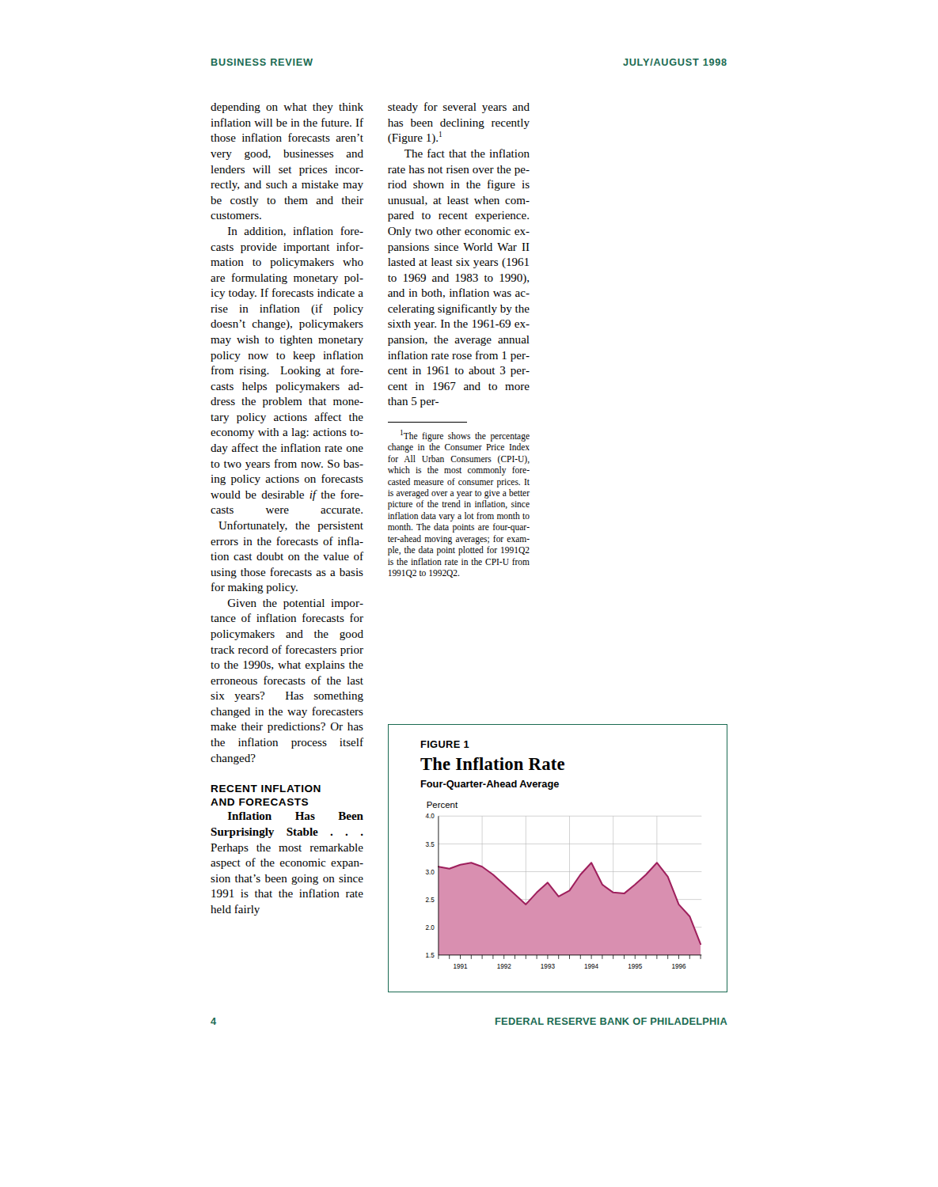BUSINESS REVIEW
JULY/AUGUST 1998
depending on what they think inflation will be in the future. If those inflation forecasts aren’t very good, businesses and lenders will set prices incorrectly, and such a mistake may be costly to them and their customers.
In addition, inflation forecasts provide important information to policymakers who are formulating monetary policy today. If forecasts indicate a rise in inflation (if policy doesn’t change), policymakers may wish to tighten monetary policy now to keep inflation from rising. Looking at forecasts helps policymakers address the problem that monetary policy actions affect the economy with a lag: actions today affect the inflation rate one to two years from now. So basing policy actions on forecasts would be desirable if the forecasts were accurate. Unfortunately, the persistent errors in the forecasts of inflation cast doubt on the value of using those forecasts as a basis for making policy.
Given the potential importance of inflation forecasts for policymakers and the good track record of forecasters prior to the 1990s, what explains the erroneous forecasts of the last six years? Has something changed in the way forecasters make their predictions? Or has the inflation process itself changed?
RECENT INFLATION
AND FORECASTS
Inflation Has Been Surprisingly Stable . . . Perhaps the most remarkable aspect of the economic expansion that’s been going on since 1991 is that the inflation rate held fairly
steady for several years and has been declining recently (Figure 1).1
The fact that the inflation rate has not risen over the period shown in the figure is unusual, at least when compared to recent experience. Only two other economic expansions since World War II lasted at least six years (1961 to 1969 and 1983 to 1990), and in both, inflation was accelerating significantly by the sixth year. In the 1961-69 expansion, the average annual inflation rate rose from 1 percent in 1961 to about 3 percent in 1967 and to more than 5 per-
1The figure shows the percentage change in the Consumer Price Index for All Urban Consumers (CPI-U), which is the most commonly forecasted measure of consumer prices. It is averaged over a year to give a better picture of the trend in inflation, since inflation data vary a lot from month to month. The data points are four-quarter-ahead moving averages; for example, the data point plotted for 1991Q2 is the inflation rate in the CPI-U from 1991Q2 to 1992Q2.
FIGURE 1
The Inflation Rate
Four-Quarter-Ahead Average
Percent
4.0 3.5 3.0 2.5 2.0 1.5 1991 1992 1993 1994 1995 1996
4
FEDERAL RESERVE BANK OF PHILADELPHIA